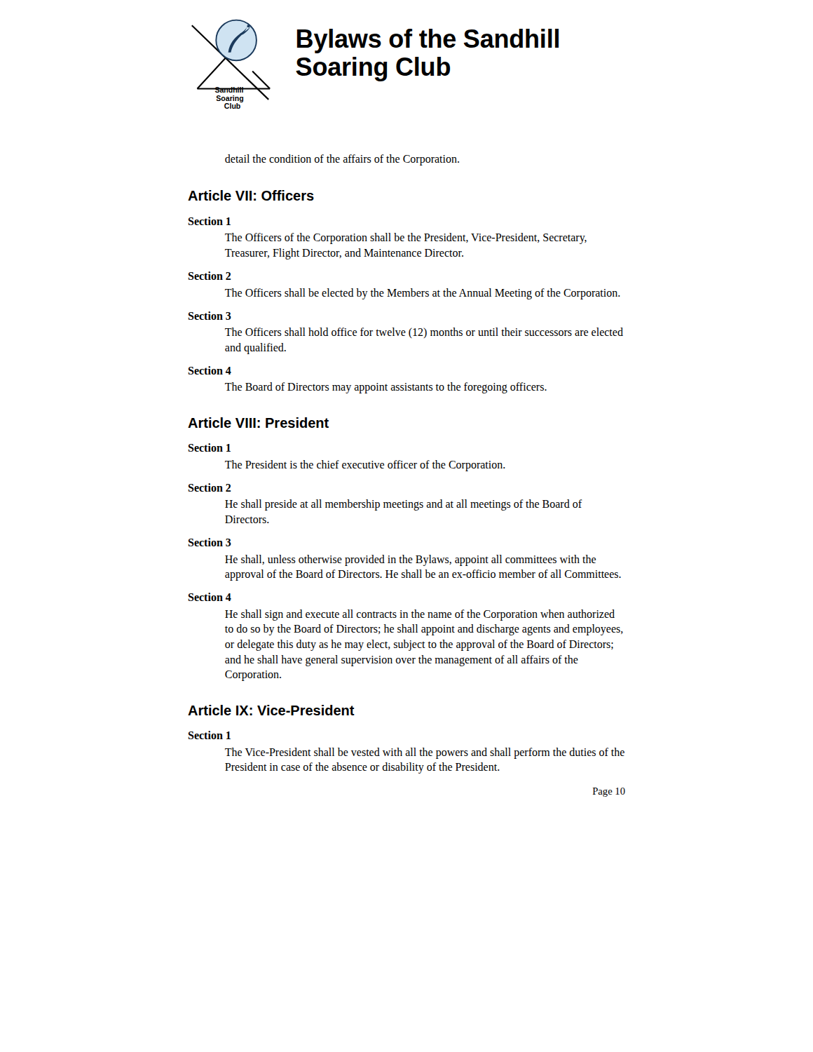Sandhill Soaring Club
Bylaws of the Sandhill Soaring Club
detail the condition of the affairs of the Corporation.
Article VII: Officers
Section 1
The Officers of the Corporation shall be the President, Vice-President, Secretary, Treasurer, Flight Director, and Maintenance Director.
Section 2
The Officers shall be elected by the Members at the Annual Meeting of the Corporation.
Section 3
The Officers shall hold office for twelve (12) months or until their successors are elected and qualified.
Section 4
The Board of Directors may appoint assistants to the foregoing officers.
Article VIII: President
Section 1
The President is the chief executive officer of the Corporation.
Section 2
He shall preside at all membership meetings and at all meetings of the Board of Directors.
Section 3
He shall, unless otherwise provided in the Bylaws, appoint all committees with the approval of the Board of Directors. He shall be an ex-officio member of all Committees.
Section 4
He shall sign and execute all contracts in the name of the Corporation when authorized to do so by the Board of Directors; he shall appoint and discharge agents and employees, or delegate this duty as he may elect, subject to the approval of the Board of Directors; and he shall have general supervision over the management of all affairs of the Corporation.
Article IX: Vice-President
Section 1
The Vice-President shall be vested with all the powers and shall perform the duties of the President in case of the absence or disability of the President.
Page 10